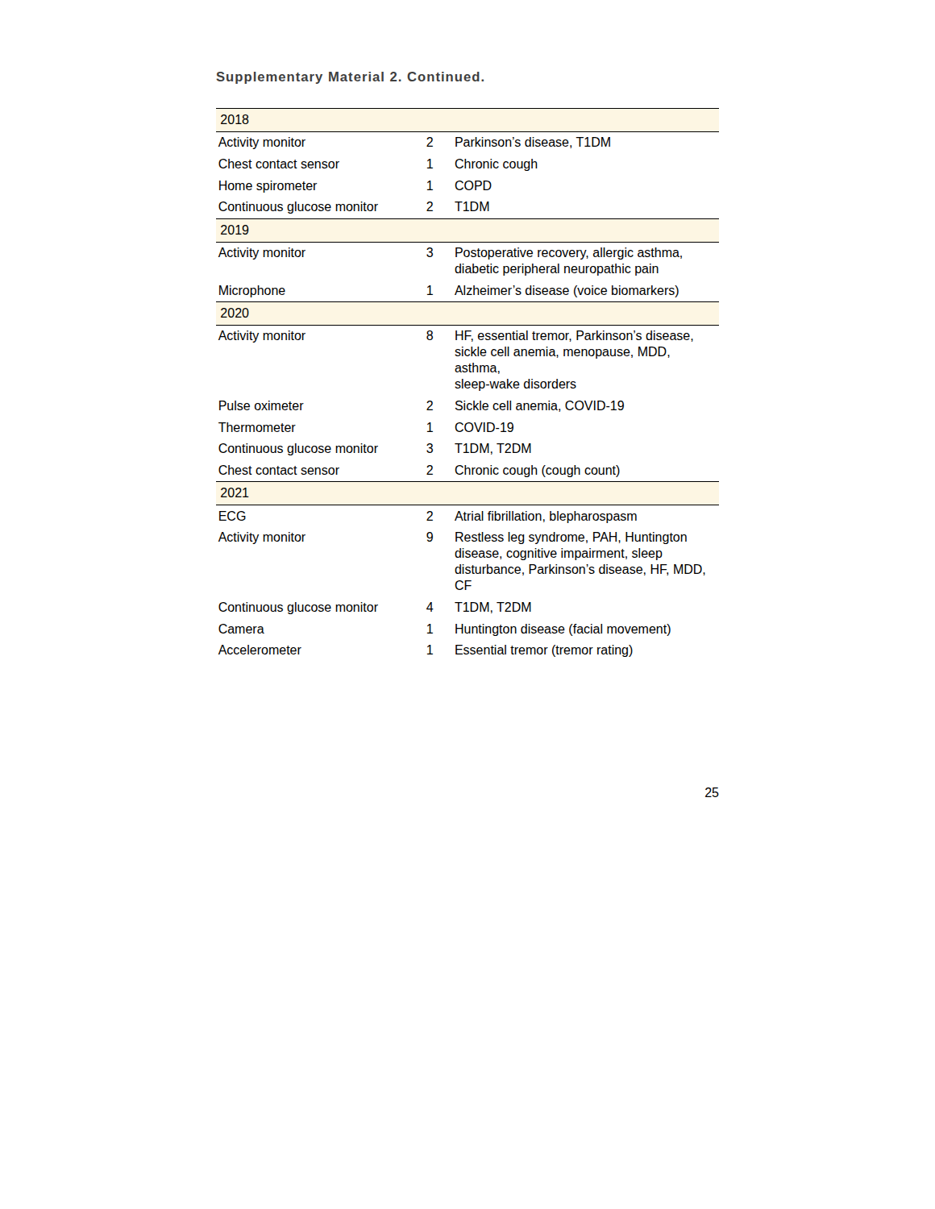Supplementary Material 2. Continued.
| 2018 | | |
| Activity monitor | 2 | Parkinson’s disease, T1DM |
| Chest contact sensor | 1 | Chronic cough |
| Home spirometer | 1 | COPD |
| Continuous glucose monitor | 2 | T1DM |
| 2019 | | |
| Activity monitor | 3 | Postoperative recovery, allergic asthma, diabetic peripheral neuropathic pain |
| Microphone | 1 | Alzheimer’s disease (voice biomarkers) |
| 2020 | | |
| Activity monitor | 8 | HF, essential tremor, Parkinson’s disease, sickle cell anemia, menopause, MDD, asthma, sleep-wake disorders |
| Pulse oximeter | 2 | Sickle cell anemia, COVID-19 |
| Thermometer | 1 | COVID-19 |
| Continuous glucose monitor | 3 | T1DM, T2DM |
| Chest contact sensor | 2 | Chronic cough (cough count) |
| 2021 | | |
| ECG | 2 | Atrial fibrillation, blepharospasm |
| Activity monitor | 9 | Restless leg syndrome, PAH, Huntington disease, cognitive impairment, sleep disturbance, Parkinson’s disease, HF, MDD, CF |
| Continuous glucose monitor | 4 | T1DM, T2DM |
| Camera | 1 | Huntington disease (facial movement) |
| Accelerometer | 1 | Essential tremor (tremor rating) |
25